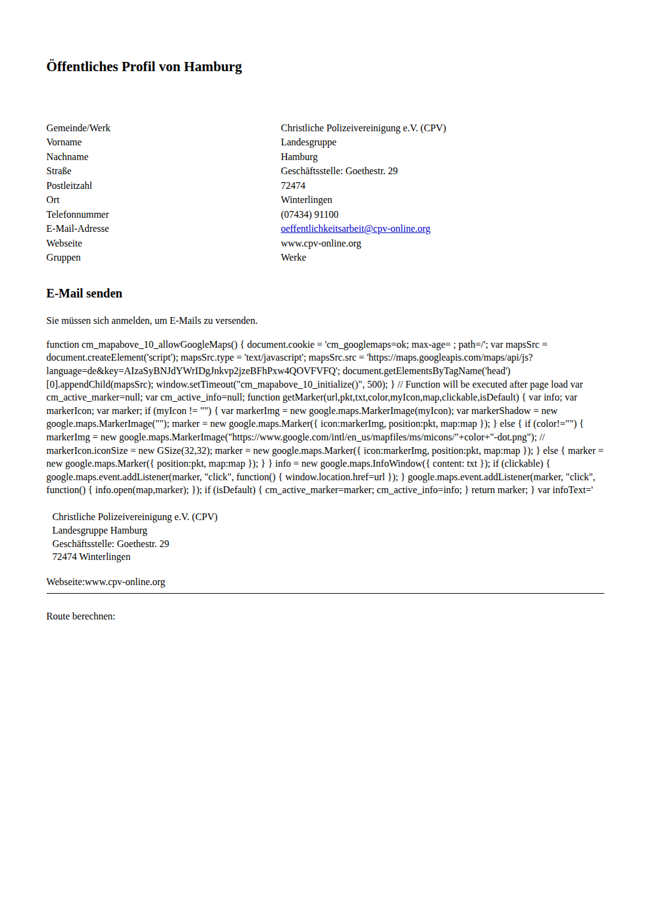Öffentliches Profil von Hamburg
| Gemeinde/Werk | Christliche Polizeivereinigung e.V. (CPV) |
| Vorname | Landesgruppe |
| Nachname | Hamburg |
| Straße | Geschäftsstelle: Goethestr. 29 |
| Postleitzahl | 72474 |
| Ort | Winterlingen |
| Telefonnummer | (07434) 91100 |
| E-Mail-Adresse | oeffentlichkeitsarbeit@cpv-online.org |
| Webseite | www.cpv-online.org |
| Gruppen | Werke |
E-Mail senden
Sie müssen sich anmelden, um E-Mails zu versenden.
function cm_mapabove_10_allowGoogleMaps() { document.cookie = 'cm_googlemaps=ok; max-age= ; path=/'; var mapsSrc = document.createElement('script'); mapsSrc.type = 'text/javascript'; mapsSrc.src = 'https://maps.googleapis.com/maps/api/js?language=de&key=AIzaSyBNJdYWrIDgJnkvp2jzeBFhPxw4QOVFVFQ'; document.getElementsByTagName('head')[0].appendChild(mapsSrc); window.setTimeout("cm_mapabove_10_initialize()", 500); } // Function will be executed after page load var cm_active_marker=null; var cm_active_info=null; function getMarker(url,pkt,txt,color,myIcon,map,clickable,isDefault) { var info; var markerIcon; var marker; if (myIcon != "") { var markerImg = new google.maps.MarkerImage(myIcon); var markerShadow = new google.maps.MarkerImage(""); marker = new google.maps.Marker({ icon:markerImg, position:pkt, map:map }); } else { if (color!="") { markerImg = new google.maps.MarkerImage("https://www.google.com/intl/en_us/mapfiles/ms/micons/"+color+"-dot.png"); // markerIcon.iconSize = new GSize(32,32); marker = new google.maps.Marker({ icon:markerImg, position:pkt, map:map }); } else { marker = new google.maps.Marker({ position:pkt, map:map }); } } info = new google.maps.InfoWindow({ content: txt }); if (clickable) { google.maps.event.addListener(marker, "click", function() { window.location.href=url }); } google.maps.event.addListener(marker, "click", function() { info.open(map,marker); }); if (isDefault) { cm_active_marker=marker; cm_active_info=info; } return marker; } var infoText='
Christliche Polizeivereinigung e.V. (CPV)
Landesgruppe Hamburg
Geschäftsstelle: Goethestr. 29
72474 Winterlingen
Webseite:www.cpv-online.org
Route berechnen: